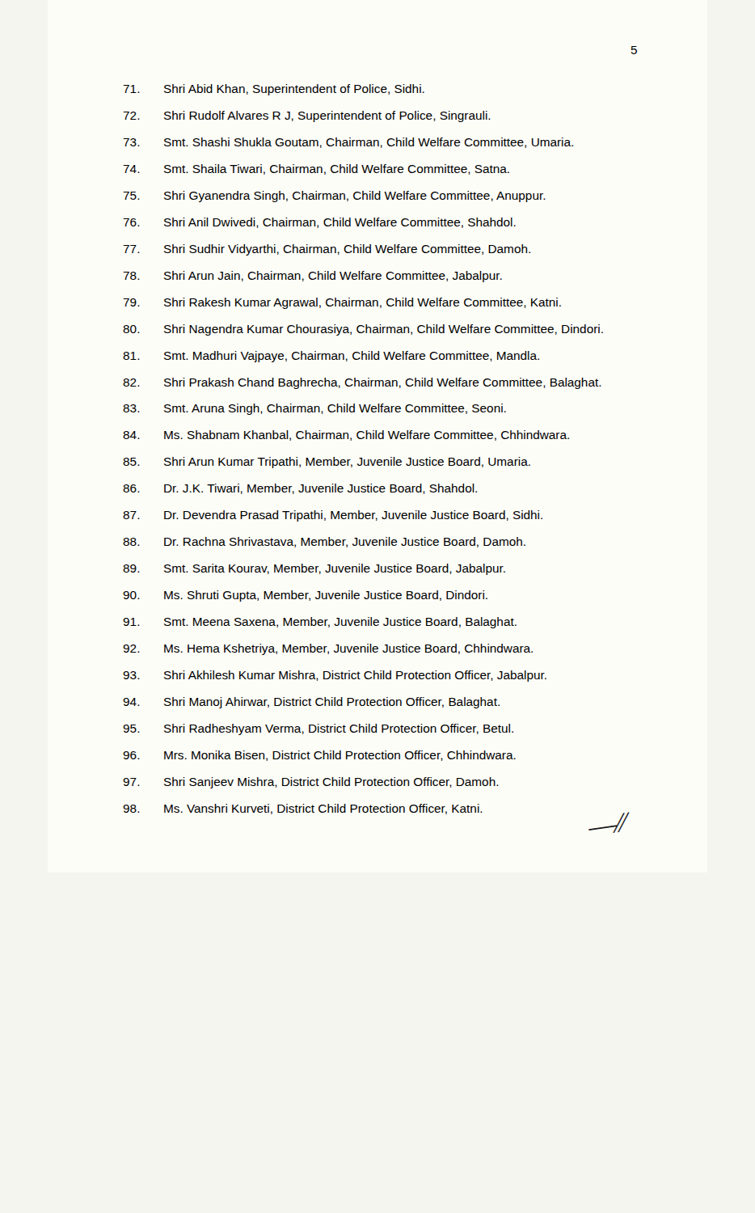5
71. Shri Abid Khan, Superintendent of Police, Sidhi.
72. Shri Rudolf Alvares R J, Superintendent of Police, Singrauli.
73. Smt. Shashi Shukla Goutam, Chairman, Child Welfare Committee, Umaria.
74. Smt. Shaila Tiwari, Chairman, Child Welfare Committee, Satna.
75. Shri Gyanendra Singh, Chairman, Child Welfare Committee, Anuppur.
76. Shri Anil Dwivedi, Chairman, Child Welfare Committee, Shahdol.
77. Shri Sudhir Vidyarthi, Chairman, Child Welfare Committee, Damoh.
78. Shri Arun Jain, Chairman, Child Welfare Committee, Jabalpur.
79. Shri Rakesh Kumar Agrawal, Chairman, Child Welfare Committee, Katni.
80. Shri Nagendra Kumar Chourasiya, Chairman, Child Welfare Committee, Dindori.
81. Smt. Madhuri Vajpaye, Chairman, Child Welfare Committee, Mandla.
82. Shri Prakash Chand Baghrecha, Chairman, Child Welfare Committee, Balaghat.
83. Smt. Aruna Singh, Chairman, Child Welfare Committee, Seoni.
84. Ms. Shabnam Khanbal, Chairman, Child Welfare Committee, Chhindwara.
85. Shri Arun Kumar Tripathi, Member, Juvenile Justice Board, Umaria.
86. Dr. J.K. Tiwari, Member, Juvenile Justice Board, Shahdol.
87. Dr. Devendra Prasad Tripathi, Member, Juvenile Justice Board, Sidhi.
88. Dr. Rachna Shrivastava, Member, Juvenile Justice Board, Damoh.
89. Smt. Sarita Kourav, Member, Juvenile Justice Board, Jabalpur.
90. Ms. Shruti Gupta, Member, Juvenile Justice Board, Dindori.
91. Smt. Meena Saxena, Member, Juvenile Justice Board, Balaghat.
92. Ms. Hema Kshetriya, Member, Juvenile Justice Board, Chhindwara.
93. Shri Akhilesh Kumar Mishra, District Child Protection Officer, Jabalpur.
94. Shri Manoj Ahirwar, District Child Protection Officer, Balaghat.
95. Shri Radheshyam Verma, District Child Protection Officer, Betul.
96. Mrs. Monika Bisen, District Child Protection Officer, Chhindwara.
97. Shri Sanjeev Mishra, District Child Protection Officer, Damoh.
98. Ms. Vanshri Kurveti, District Child Protection Officer, Katni.
—⁄⁄